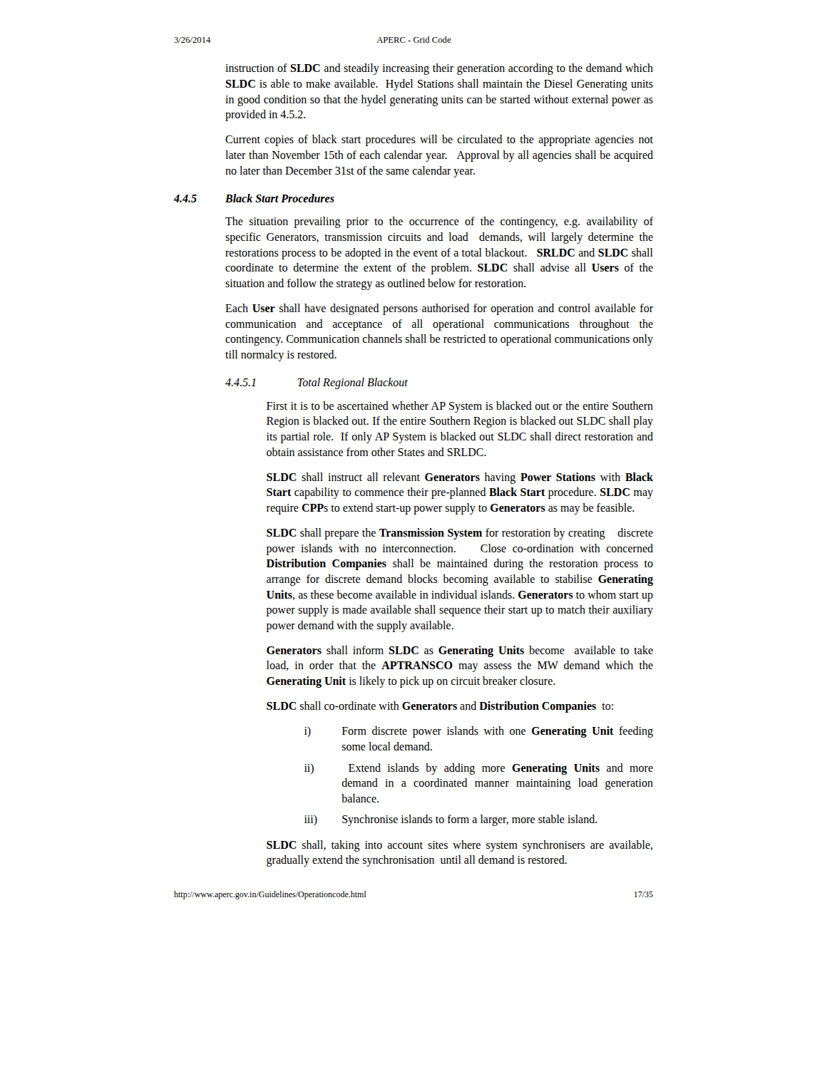3/26/2014 APERC - Grid Code
instruction of SLDC and steadily increasing their generation according to the demand which SLDC is able to make available. Hydel Stations shall maintain the Diesel Generating units in good condition so that the hydel generating units can be started without external power as provided in 4.5.2.
Current copies of black start procedures will be circulated to the appropriate agencies not later than November 15th of each calendar year. Approval by all agencies shall be acquired no later than December 31st of the same calendar year.
4.4.5 Black Start Procedures
The situation prevailing prior to the occurrence of the contingency, e.g. availability of specific Generators, transmission circuits and load demands, will largely determine the restorations process to be adopted in the event of a total blackout. SRLDC and SLDC shall coordinate to determine the extent of the problem. SLDC shall advise all Users of the situation and follow the strategy as outlined below for restoration.
Each User shall have designated persons authorised for operation and control available for communication and acceptance of all operational communications throughout the contingency. Communication channels shall be restricted to operational communications only till normalcy is restored.
4.4.5.1 Total Regional Blackout
First it is to be ascertained whether AP System is blacked out or the entire Southern Region is blacked out. If the entire Southern Region is blacked out SLDC shall play its partial role. If only AP System is blacked out SLDC shall direct restoration and obtain assistance from other States and SRLDC.
SLDC shall instruct all relevant Generators having Power Stations with Black Start capability to commence their pre-planned Black Start procedure. SLDC may require CPPs to extend start-up power supply to Generators as may be feasible.
SLDC shall prepare the Transmission System for restoration by creating discrete power islands with no interconnection. Close co-ordination with concerned Distribution Companies shall be maintained during the restoration process to arrange for discrete demand blocks becoming available to stabilise Generating Units, as these become available in individual islands. Generators to whom start up power supply is made available shall sequence their start up to match their auxiliary power demand with the supply available.
Generators shall inform SLDC as Generating Units become available to take load, in order that the APTRANSCO may assess the MW demand which the Generating Unit is likely to pick up on circuit breaker closure.
SLDC shall co-ordinate with Generators and Distribution Companies to:
i) Form discrete power islands with one Generating Unit feeding some local demand.
ii) Extend islands by adding more Generating Units and more demand in a coordinated manner maintaining load generation balance.
iii) Synchronise islands to form a larger, more stable island.
SLDC shall, taking into account sites where system synchronisers are available, gradually extend the synchronisation until all demand is restored.
http://www.aperc.gov.in/Guidelines/Operationcode.html 17/35